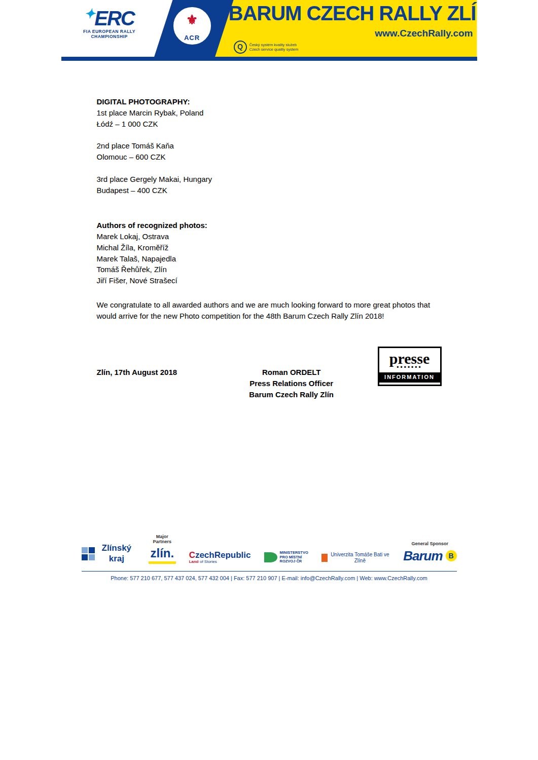✦ERC
FIA European Rally
Championship
AUTOKLUB ČESKÉ REPUBLIKY
⚜
ACR
BARUM CZECH RALLY ZLÍN
www.CzechRally.com
QČeský systém kvality služeb
Czech service quality system
DIGITAL PHOTOGRAPHY:
1st place Marcin Rybak, Poland
Łódź – 1 000 CZK
2nd place Tomáš Kaňa
Olomouc – 600 CZK
3rd place Gergely Makai, Hungary
Budapest – 400 CZK
Authors of recognized photos:
Marek Lokaj, Ostrava
Michal Žíla, Kroměříž
Marek Talaš, Napajedla
Tomáš Řehůřek, Zlín
Jiří Fišer, Nové Strašecí
We congratulate to all awarded authors and we are much looking forward to more great photos that would arrive for the new Photo competition for the 48th Barum Czech Rally Zlín 2018!
Zlín, 17th August 2018 Roman ORDELT
Press Relations Officer
Barum Czech Rally Zlín
presse
•••••••
INFORMATION
Zlínský kraj
Major Partners
zlín.
CzechRepublic
Land of Stories
MINISTERSTVO
PRO MÍSTNÍ
ROZVOJ ČR
Univerzita Tomáše Bati ve Zlíně
General Sponsor
Barum
B
Phone: 577 210 677, 577 437 024, 577 432 004 | Fax: 577 210 907 | E-mail: info@CzechRally.com | Web: www.CzechRally.com